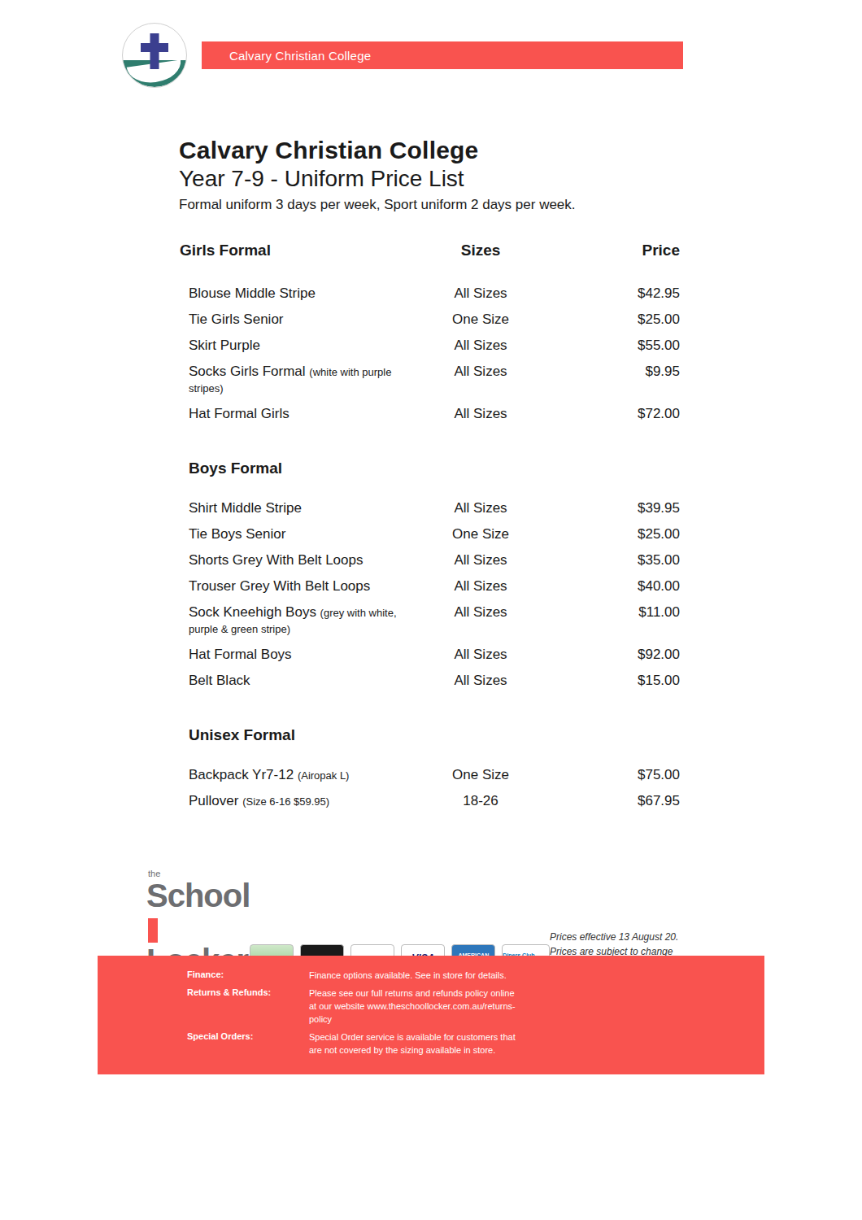Calvary Christian College
Calvary Christian College
Year 7-9 - Uniform Price List
Formal uniform 3 days per week, Sport uniform 2 days per week.
| Girls Formal | Sizes | Price |
| --- | --- | --- |
| Blouse Middle Stripe | All Sizes | $42.95 |
| Tie Girls Senior | One Size | $25.00 |
| Skirt Purple | All Sizes | $55.00 |
| Socks Girls Formal (white with purple stripes) | All Sizes | $9.95 |
| Hat Formal Girls | All Sizes | $72.00 |
| Boys Formal |
| Shirt Middle Stripe | All Sizes | $39.95 |
| Tie Boys Senior | One Size | $25.00 |
| Shorts Grey With Belt Loops | All Sizes | $35.00 |
| Trouser Grey With Belt Loops | All Sizes | $40.00 |
| Sock Kneehigh Boys (grey with white, purple & green stripe) | All Sizes | $11.00 |
| Hat Formal Boys | All Sizes | $92.00 |
| Belt Black | All Sizes | $15.00 |
| Unisex Formal |
| Backpack Yr7-12 (Airopak L) | One Size | $75.00 |
| Pullover (Size 6-16 $59.95) | 18-26 | $67.95 |
the
School
Locker
CASH
eftpos
MasterCard
VISA
AMERICAN
EXPRESS
Diners Club
INTERNATIONAL
Prices effective 13 August 20.
Prices are subject to change without notice.
| Finance: | Finance options available. See in store for details. |
| Returns & Refunds: | Please see our full returns and refunds policy online at our website www.theschoollocker.com.au/returns-policy |
| Special Orders: | Special Order service is available for customers that are not covered by the sizing available in store. |